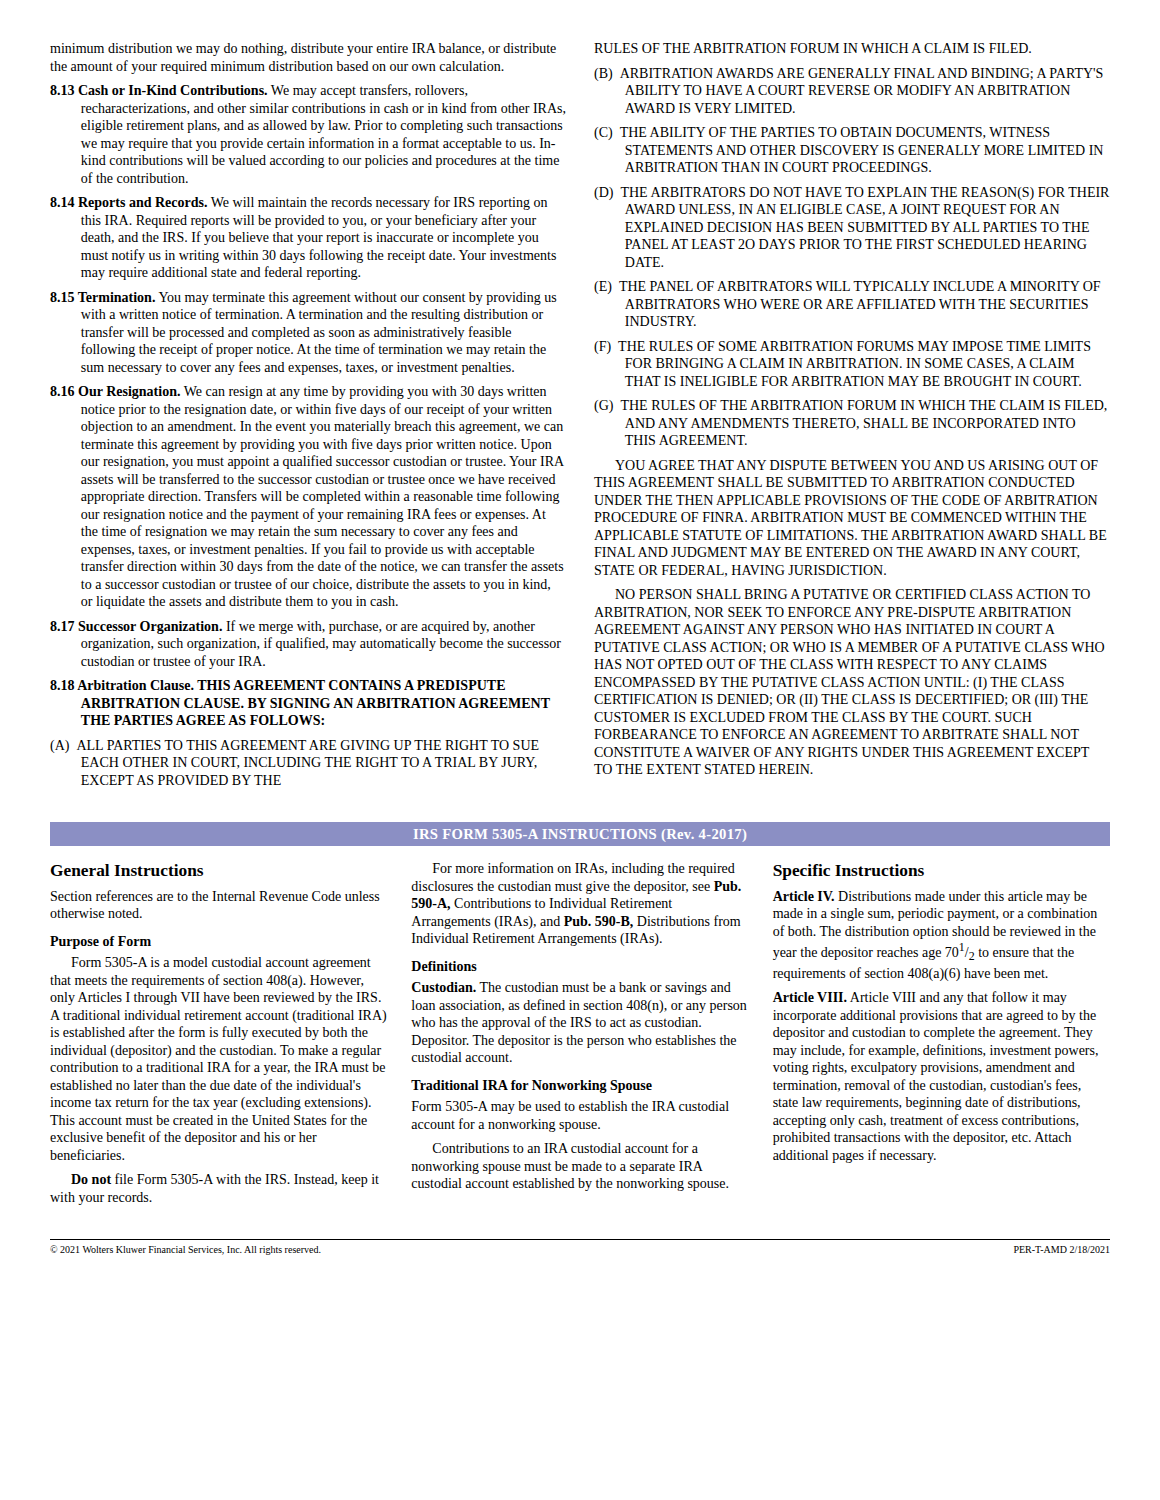minimum distribution we may do nothing, distribute your entire IRA balance, or distribute the amount of your required minimum distribution based on our own calculation.
8.13 Cash or In-Kind Contributions. We may accept transfers, rollovers, recharacterizations, and other similar contributions in cash or in kind from other IRAs, eligible retirement plans, and as allowed by law. Prior to completing such transactions we may require that you provide certain information in a format acceptable to us. In-kind contributions will be valued according to our policies and procedures at the time of the contribution.
8.14 Reports and Records. We will maintain the records necessary for IRS reporting on this IRA. Required reports will be provided to you, or your beneficiary after your death, and the IRS. If you believe that your report is inaccurate or incomplete you must notify us in writing within 30 days following the receipt date. Your investments may require additional state and federal reporting.
8.15 Termination. You may terminate this agreement without our consent by providing us with a written notice of termination. A termination and the resulting distribution or transfer will be processed and completed as soon as administratively feasible following the receipt of proper notice. At the time of termination we may retain the sum necessary to cover any fees and expenses, taxes, or investment penalties.
8.16 Our Resignation. We can resign at any time by providing you with 30 days written notice prior to the resignation date, or within five days of our receipt of your written objection to an amendment. In the event you materially breach this agreement, we can terminate this agreement by providing you with five days prior written notice. Upon our resignation, you must appoint a qualified successor custodian or trustee. Your IRA assets will be transferred to the successor custodian or trustee once we have received appropriate direction. Transfers will be completed within a reasonable time following our resignation notice and the payment of your remaining IRA fees or expenses. At the time of resignation we may retain the sum necessary to cover any fees and expenses, taxes, or investment penalties. If you fail to provide us with acceptable transfer direction within 30 days from the date of the notice, we can transfer the assets to a successor custodian or trustee of our choice, distribute the assets to you in kind, or liquidate the assets and distribute them to you in cash.
8.17 Successor Organization. If we merge with, purchase, or are acquired by, another organization, such organization, if qualified, may automatically become the successor custodian or trustee of your IRA.
8.18 Arbitration Clause. THIS AGREEMENT CONTAINS A PREDISPUTE ARBITRATION CLAUSE. BY SIGNING AN ARBITRATION AGREEMENT THE PARTIES AGREE AS FOLLOWS:
(A) ALL PARTIES TO THIS AGREEMENT ARE GIVING UP THE RIGHT TO SUE EACH OTHER IN COURT, INCLUDING THE RIGHT TO A TRIAL BY JURY, EXCEPT AS PROVIDED BY THE
RULES OF THE ARBITRATION FORUM IN WHICH A CLAIM IS FILED.
(B) ARBITRATION AWARDS ARE GENERALLY FINAL AND BINDING; A PARTY'S ABILITY TO HAVE A COURT REVERSE OR MODIFY AN ARBITRATION AWARD IS VERY LIMITED.
(C) THE ABILITY OF THE PARTIES TO OBTAIN DOCUMENTS, WITNESS STATEMENTS AND OTHER DISCOVERY IS GENERALLY MORE LIMITED IN ARBITRATION THAN IN COURT PROCEEDINGS.
(D) THE ARBITRATORS DO NOT HAVE TO EXPLAIN THE REASON(S) FOR THEIR AWARD UNLESS, IN AN ELIGIBLE CASE, A JOINT REQUEST FOR AN EXPLAINED DECISION HAS BEEN SUBMITTED BY ALL PARTIES TO THE PANEL AT LEAST 2O DAYS PRIOR TO THE FIRST SCHEDULED HEARING DATE.
(E) THE PANEL OF ARBITRATORS WILL TYPICALLY INCLUDE A MINORITY OF ARBITRATORS WHO WERE OR ARE AFFILIATED WITH THE SECURITIES INDUSTRY.
(F) THE RULES OF SOME ARBITRATION FORUMS MAY IMPOSE TIME LIMITS FOR BRINGING A CLAIM IN ARBITRATION. IN SOME CASES, A CLAIM THAT IS INELIGIBLE FOR ARBITRATION MAY BE BROUGHT IN COURT.
(G) THE RULES OF THE ARBITRATION FORUM IN WHICH THE CLAIM IS FILED, AND ANY AMENDMENTS THERETO, SHALL BE INCORPORATED INTO THIS AGREEMENT.
YOU AGREE THAT ANY DISPUTE BETWEEN YOU AND US ARISING OUT OF THIS AGREEMENT SHALL BE SUBMITTED TO ARBITRATION CONDUCTED UNDER THE THEN APPLICABLE PROVISIONS OF THE CODE OF ARBITRATION PROCEDURE OF FINRA. ARBITRATION MUST BE COMMENCED WITHIN THE APPLICABLE STATUTE OF LIMITATIONS. THE ARBITRATION AWARD SHALL BE FINAL AND JUDGMENT MAY BE ENTERED ON THE AWARD IN ANY COURT, STATE OR FEDERAL, HAVING JURISDICTION.
NO PERSON SHALL BRING A PUTATIVE OR CERTIFIED CLASS ACTION TO ARBITRATION, NOR SEEK TO ENFORCE ANY PRE-DISPUTE ARBITRATION AGREEMENT AGAINST ANY PERSON WHO HAS INITIATED IN COURT A PUTATIVE CLASS ACTION; OR WHO IS A MEMBER OF A PUTATIVE CLASS WHO HAS NOT OPTED OUT OF THE CLASS WITH RESPECT TO ANY CLAIMS ENCOMPASSED BY THE PUTATIVE CLASS ACTION UNTIL: (I) THE CLASS CERTIFICATION IS DENIED; OR (II) THE CLASS IS DECERTIFIED; OR (III) THE CUSTOMER IS EXCLUDED FROM THE CLASS BY THE COURT. SUCH FORBEARANCE TO ENFORCE AN AGREEMENT TO ARBITRATE SHALL NOT CONSTITUTE A WAIVER OF ANY RIGHTS UNDER THIS AGREEMENT EXCEPT TO THE EXTENT STATED HEREIN.
IRS FORM 5305-A INSTRUCTIONS (Rev. 4-2017)
General Instructions
Section references are to the Internal Revenue Code unless otherwise noted.
Purpose of Form
Form 5305-A is a model custodial account agreement that meets the requirements of section 408(a). However, only Articles I through VII have been reviewed by the IRS. A traditional individual retirement account (traditional IRA) is established after the form is fully executed by both the individual (depositor) and the custodian. To make a regular contribution to a traditional IRA for a year, the IRA must be established no later than the due date of the individual's income tax return for the tax year (excluding extensions). This account must be created in the United States for the exclusive benefit of the depositor and his or her beneficiaries.
Do not file Form 5305-A with the IRS. Instead, keep it with your records.
For more information on IRAs, including the required disclosures the custodian must give the depositor, see Pub. 590-A, Contributions to Individual Retirement Arrangements (IRAs), and Pub. 590-B, Distributions from Individual Retirement Arrangements (IRAs).
Definitions
Custodian. The custodian must be a bank or savings and loan association, as defined in section 408(n), or any person who has the approval of the IRS to act as custodian. Depositor. The depositor is the person who establishes the custodial account.
Traditional IRA for Nonworking Spouse
Form 5305-A may be used to establish the IRA custodial account for a nonworking spouse.
Contributions to an IRA custodial account for a nonworking spouse must be made to a separate IRA custodial account established by the nonworking spouse.
Specific Instructions
Article IV. Distributions made under this article may be made in a single sum, periodic payment, or a combination of both. The distribution option should be reviewed in the year the depositor reaches age 701/2 to ensure that the requirements of section 408(a)(6) have been met.
Article VIII. Article VIII and any that follow it may incorporate additional provisions that are agreed to by the depositor and custodian to complete the agreement. They may include, for example, definitions, investment powers, voting rights, exculpatory provisions, amendment and termination, removal of the custodian, custodian's fees, state law requirements, beginning date of distributions, accepting only cash, treatment of excess contributions, prohibited transactions with the depositor, etc. Attach additional pages if necessary.
© 2021 Wolters Kluwer Financial Services, Inc. All rights reserved. PER-T-AMD 2/18/2021